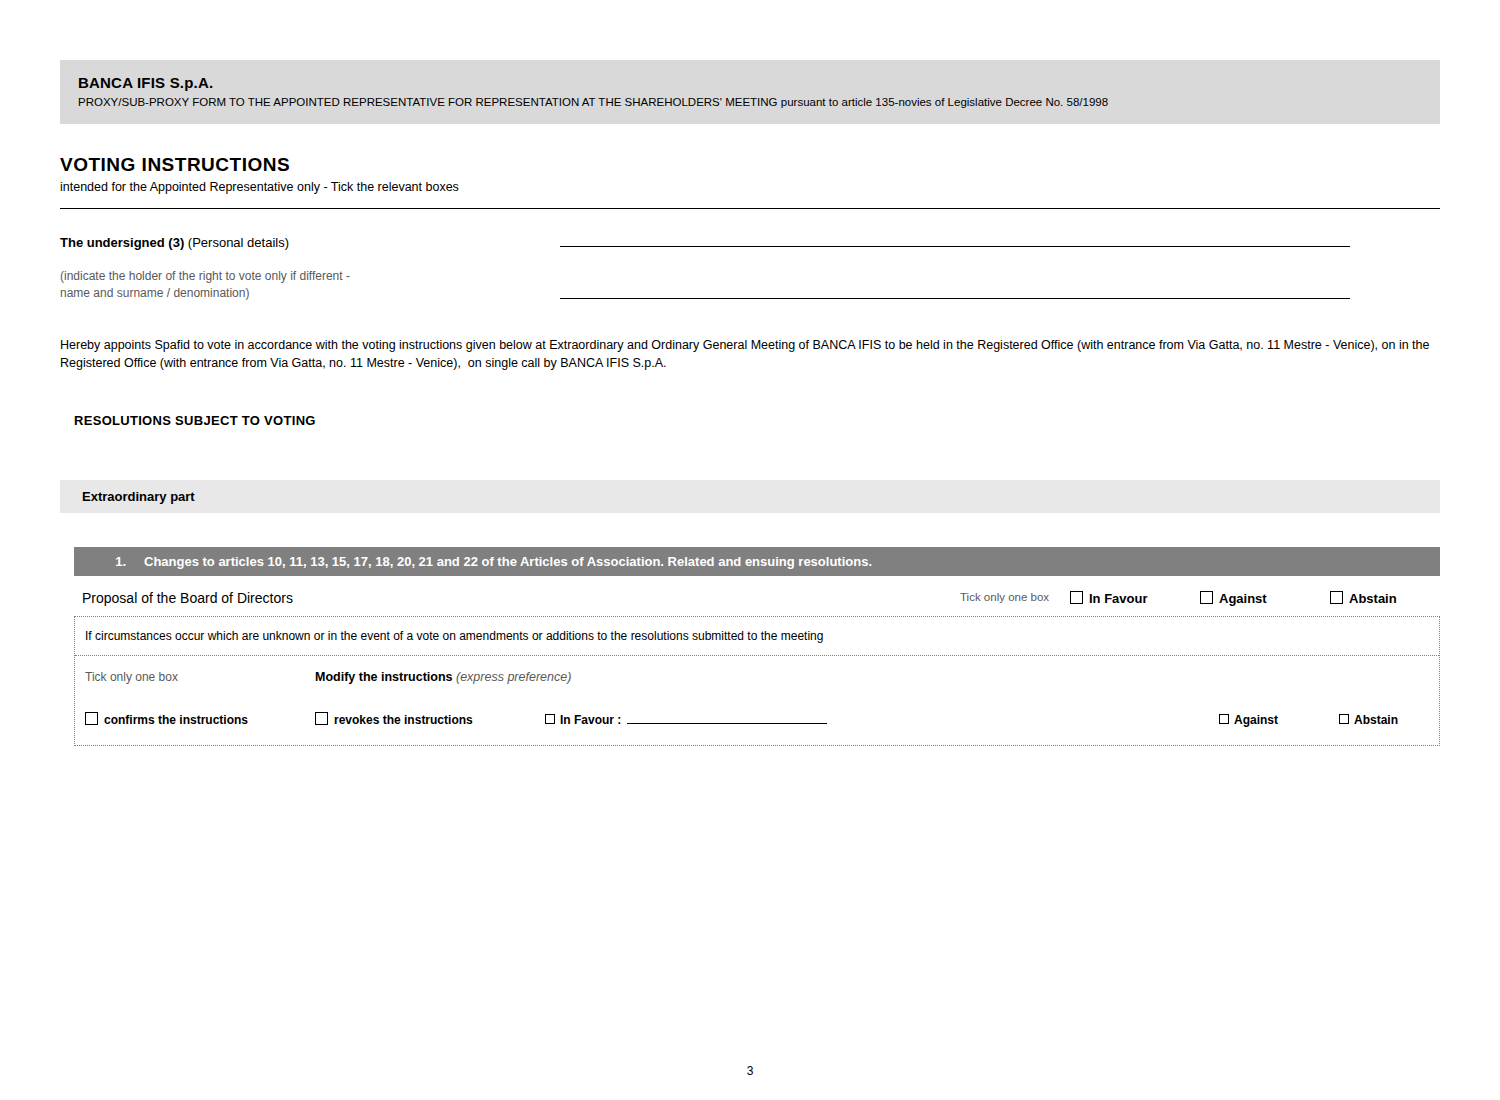BANCA IFIS S.p.A.
PROXY/SUB-PROXY FORM TO THE APPOINTED REPRESENTATIVE FOR REPRESENTATION AT THE SHAREHOLDERS' MEETING pursuant to article 135-novies of Legislative Decree No. 58/1998
VOTING INSTRUCTIONS
intended for the Appointed Representative only - Tick the relevant boxes
The undersigned (3) (Personal details)
(indicate the holder of the right to vote only if different -
name and surname / denomination)
Hereby appoints Spafid to vote in accordance with the voting instructions given below at Extraordinary and Ordinary General Meeting of BANCA IFIS to be held in the Registered Office (with entrance from Via Gatta, no. 11 Mestre - Venice), on in the Registered Office (with entrance from Via Gatta, no. 11 Mestre - Venice), on single call by BANCA IFIS S.p.A.
RESOLUTIONS SUBJECT TO VOTING
Extraordinary part
1.
Changes to articles 10, 11, 13, 15, 17, 18, 20, 21 and 22 of the Articles of Association. Related and ensuing resolutions.
Proposal of the Board of Directors
Tick only one box
In Favour
Against
Abstain
If circumstances occur which are unknown or in the event of a vote on amendments or additions to the resolutions submitted to the meeting
Tick only one box
Modify the instructions (express preference)
confirms the instructions
revokes the instructions
In Favour :
Against
Abstain
3